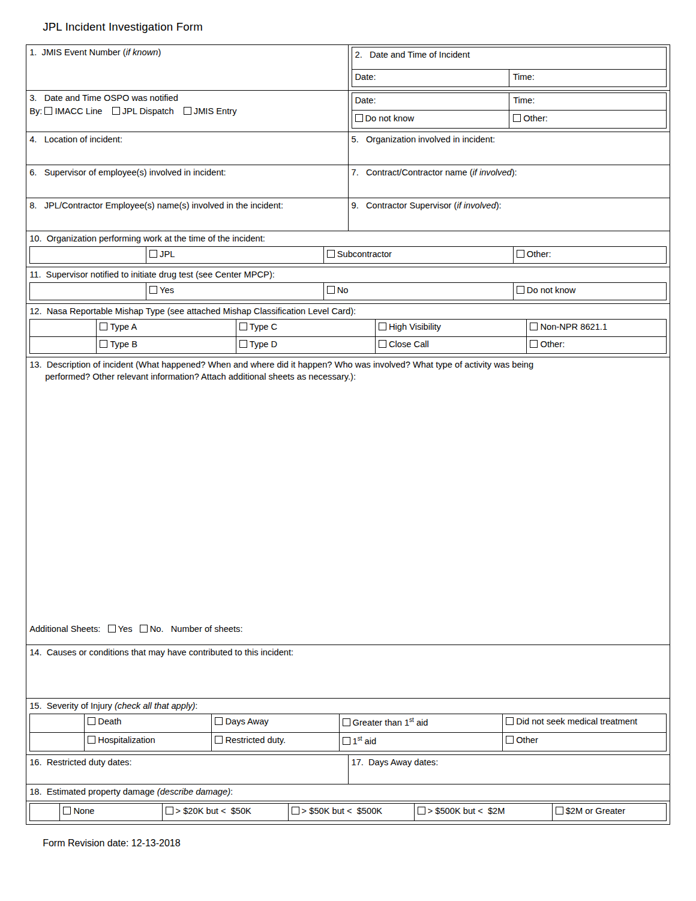JPL Incident Investigation Form
| 1. JMIS Event Number ( if known ) | / 2. Date and Time of Incident / / Date: / Time: / |
| 3. Date and Time OSPO was notified By: IMACC Line JPL Dispatch JMIS Entry | / Date: / Time: / / Do not know / Other: / |
| 4. Location of incident: | 5. Organization involved in incident: |
| 6. Supervisor of employee(s) involved in incident: | 7. Contract/Contractor name ( if involved ): |
| 8. JPL/Contractor Employee(s) name(s) involved in the incident: | 9. Contractor Supervisor ( if involved ): |
| 10. Organization performing work at the time of the incident: / / JPL / Subcontractor / Other: / |
| 11. Supervisor notified to initiate drug test (see Center MPCP): / / Yes / No / Do not know / |
| 12. Nasa Reportable Mishap Type (see attached Mishap Classification Level Card): / / Type A / Type C / High Visibility / Non-NPR 8621.1 / / / Type B / Type D / Close Call / Other: / |
| 13. Description of incident (What happened? When and where did it happen? Who was involved? What type of activity was being performed? Other relevant information? Attach additional sheets as necessary.): Additional Sheets: Yes No. Number of sheets: |
| 14. Causes or conditions that may have contributed to this incident: |
| 15. Severity of Injury (check all that apply) : / / Death / Days Away / Greater than 1 st aid / Did not seek medical treatment / / / Hospitalization / Restricted duty. / 1 st aid / Other / |
| 16. Restricted duty dates: | 17. Days Away dates: |
| 18. Estimated property damage (describe damage) : |
| / / None / > $20K but < $50K / > $50K but < $500K / > $500K but < $2M / $2M or Greater / |
Form Revision date: 12-13-2018